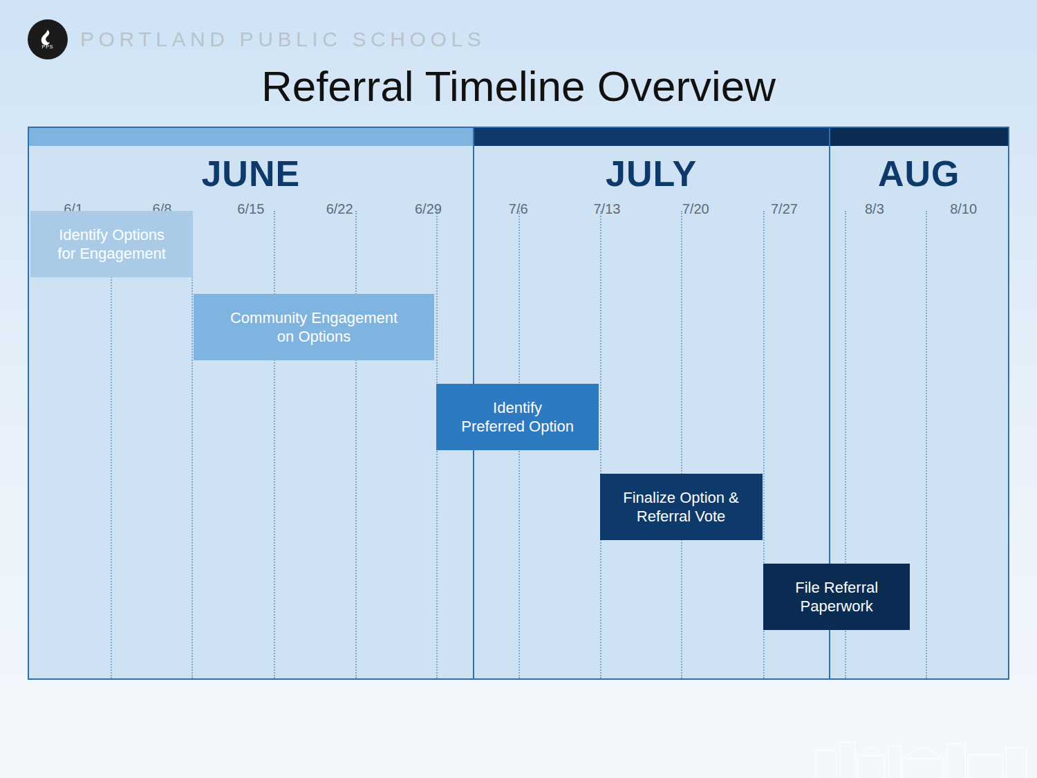PPS
PORTLAND PUBLIC SCHOOLS
Referral Timeline Overview
JUNE
6/16/86/156/226/29
JULY
7/67/137/207/27
AUG
8/38/10
Identify Options
for Engagement
Community Engagement
on Options
Identify
Preferred Option
Finalize Option &
Referral Vote
File Referral
Paperwork